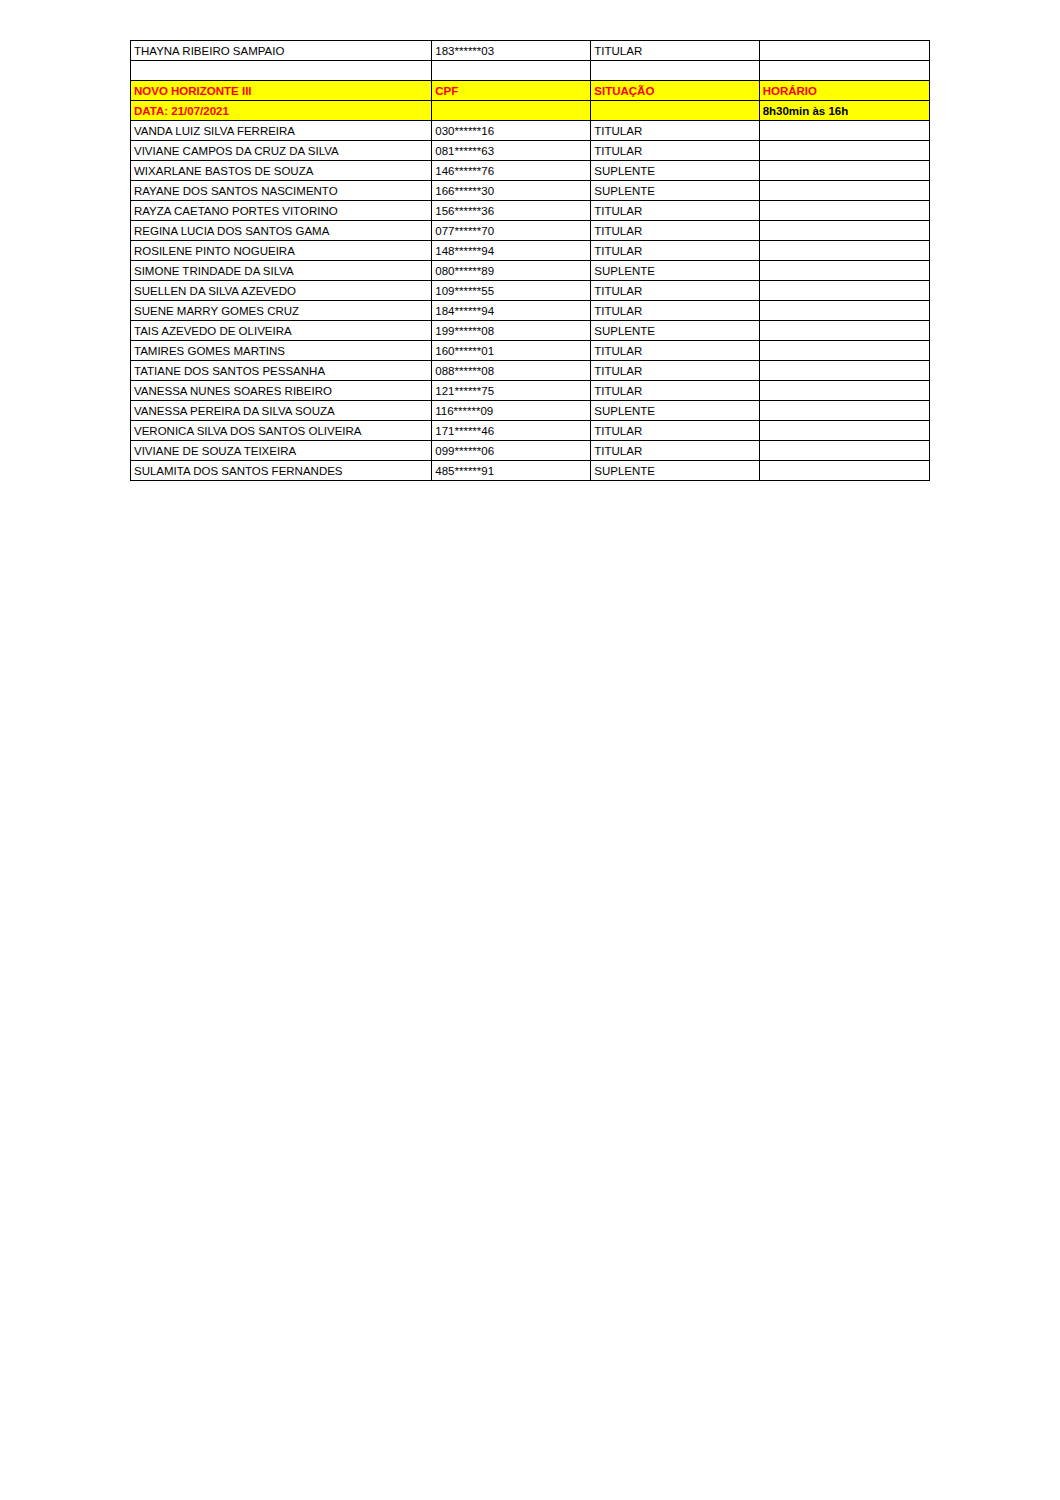| THAYNA RIBEIRO SAMPAIO | 183******03 | TITULAR | |
| NOVO HORIZONTE III | CPF | SITUAÇÃO | HORÁRIO |
| DATA: 21/07/2021 | | | 8h30min às 16h |
| VANDA LUIZ SILVA FERREIRA | 030******16 | TITULAR | |
| VIVIANE CAMPOS DA CRUZ DA SILVA | 081******63 | TITULAR | |
| WIXARLANE BASTOS DE SOUZA | 146******76 | SUPLENTE | |
| RAYANE DOS SANTOS NASCIMENTO | 166******30 | SUPLENTE | |
| RAYZA CAETANO PORTES VITORINO | 156******36 | TITULAR | |
| REGINA LUCIA DOS SANTOS GAMA | 077******70 | TITULAR | |
| ROSILENE PINTO NOGUEIRA | 148******94 | TITULAR | |
| SIMONE TRINDADE DA SILVA | 080******89 | SUPLENTE | |
| SUELLEN DA SILVA AZEVEDO | 109******55 | TITULAR | |
| SUENE MARRY GOMES CRUZ | 184******94 | TITULAR | |
| TAIS AZEVEDO DE OLIVEIRA | 199******08 | SUPLENTE | |
| TAMIRES GOMES MARTINS | 160******01 | TITULAR | |
| TATIANE DOS SANTOS PESSANHA | 088******08 | TITULAR | |
| VANESSA NUNES SOARES RIBEIRO | 121******75 | TITULAR | |
| VANESSA PEREIRA DA SILVA SOUZA | 116******09 | SUPLENTE | |
| VERONICA SILVA DOS SANTOS OLIVEIRA | 171******46 | TITULAR | |
| VIVIANE DE SOUZA TEIXEIRA | 099******06 | TITULAR | |
| SULAMITA DOS SANTOS FERNANDES | 485******91 | SUPLENTE | |